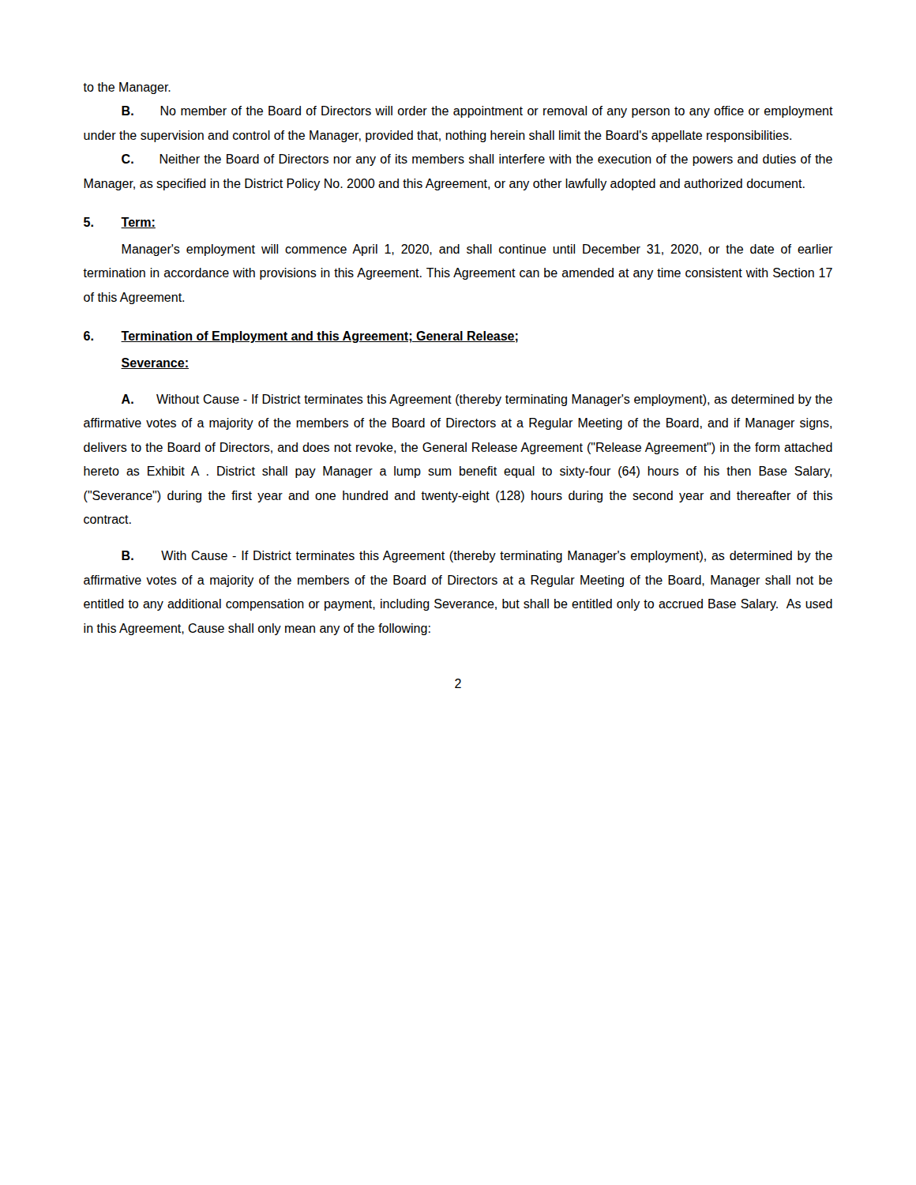to the Manager.
B. No member of the Board of Directors will order the appointment or removal of any person to any office or employment under the supervision and control of the Manager, provided that, nothing herein shall limit the Board's appellate responsibilities.
C. Neither the Board of Directors nor any of its members shall interfere with the execution of the powers and duties of the Manager, as specified in the District Policy No. 2000 and this Agreement, or any other lawfully adopted and authorized document.
5. Term:
Manager's employment will commence April 1, 2020, and shall continue until December 31, 2020, or the date of earlier termination in accordance with provisions in this Agreement. This Agreement can be amended at any time consistent with Section 17 of this Agreement.
6. Termination of Employment and this Agreement; General Release;
Severance:
A. Without Cause - If District terminates this Agreement (thereby terminating Manager's employment), as determined by the affirmative votes of a majority of the members of the Board of Directors at a Regular Meeting of the Board, and if Manager signs, delivers to the Board of Directors, and does not revoke, the General Release Agreement ("Release Agreement") in the form attached hereto as Exhibit A . District shall pay Manager a lump sum benefit equal to sixty-four (64) hours of his then Base Salary, ("Severance") during the first year and one hundred and twenty-eight (128) hours during the second year and thereafter of this contract.
B. With Cause - If District terminates this Agreement (thereby terminating Manager's employment), as determined by the affirmative votes of a majority of the members of the Board of Directors at a Regular Meeting of the Board, Manager shall not be entitled to any additional compensation or payment, including Severance, but shall be entitled only to accrued Base Salary. As used in this Agreement, Cause shall only mean any of the following:
2